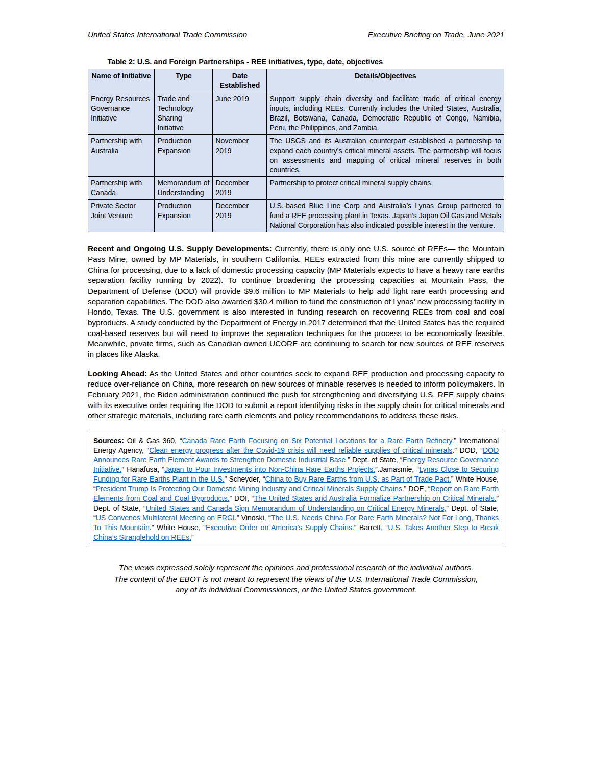United States International Trade Commission Executive Briefing on Trade, June 2021
Table 2: U.S. and Foreign Partnerships - REE initiatives, type, date, objectives
| Name of Initiative | Type | Date Established | Details/Objectives |
| --- | --- | --- | --- |
| Energy Resources Governance Initiative | Trade and Technology Sharing Initiative | June 2019 | Support supply chain diversity and facilitate trade of critical energy inputs, including REEs. Currently includes the United States, Australia, Brazil, Botswana, Canada, Democratic Republic of Congo, Namibia, Peru, the Philippines, and Zambia. |
| Partnership with Australia | Production Expansion | November 2019 | The USGS and its Australian counterpart established a partnership to expand each country’s critical mineral assets. The partnership will focus on assessments and mapping of critical mineral reserves in both countries. |
| Partnership with Canada | Memorandum of Understanding | December 2019 | Partnership to protect critical mineral supply chains. |
| Private Sector Joint Venture | Production Expansion | December 2019 | U.S.-based Blue Line Corp and Australia’s Lynas Group partnered to fund a REE processing plant in Texas. Japan’s Japan Oil Gas and Metals National Corporation has also indicated possible interest in the venture. |
Recent and Ongoing U.S. Supply Developments: Currently, there is only one U.S. source of REEs— the Mountain Pass Mine, owned by MP Materials, in southern California. REEs extracted from this mine are currently shipped to China for processing, due to a lack of domestic processing capacity (MP Materials expects to have a heavy rare earths separation facility running by 2022). To continue broadening the processing capacities at Mountain Pass, the Department of Defense (DOD) will provide $9.6 million to MP Materials to help add light rare earth processing and separation capabilities. The DOD also awarded $30.4 million to fund the construction of Lynas’ new processing facility in Hondo, Texas. The U.S. government is also interested in funding research on recovering REEs from coal and coal byproducts. A study conducted by the Department of Energy in 2017 determined that the United States has the required coal-based reserves but will need to improve the separation techniques for the process to be economically feasible. Meanwhile, private firms, such as Canadian-owned UCORE are continuing to search for new sources of REE reserves in places like Alaska.
Looking Ahead: As the United States and other countries seek to expand REE production and processing capacity to reduce over-reliance on China, more research on new sources of minable reserves is needed to inform policymakers. In February 2021, the Biden administration continued the push for strengthening and diversifying U.S. REE supply chains with its executive order requiring the DOD to submit a report identifying risks in the supply chain for critical minerals and other strategic materials, including rare earth elements and policy recommendations to address these risks.
Sources: Oil & Gas 360, “Canada Rare Earth Focusing on Six Potential Locations for a Rare Earth Refinery.” International Energy Agency, “Clean energy progress after the Covid-19 crisis will need reliable supplies of critical minerals.” DOD, “DOD Announces Rare Earth Element Awards to Strengthen Domestic Industrial Base.” Dept. of State, “Energy Resource Governance Initiative.” Hanafusa, “Japan to Pour Investments into Non-China Rare Earths Projects.”.Jamasmie, “Lynas Close to Securing Funding for Rare Earths Plant in the U.S.” Scheyder, “China to Buy Rare Earths from U.S. as Part of Trade Pact.” White House, “President Trump Is Protecting Our Domestic Mining Industry and Critical Minerals Supply Chains.” DOE, “Report on Rare Earth Elements from Coal and Coal Byproducts.” DOI, “The United States and Australia Formalize Partnership on Critical Minerals.” Dept. of State, “United States and Canada Sign Memorandum of Understanding on Critical Energy Minerals,” Dept. of State, “US Convenes Multilateral Meeting on ERGI.” Vinoski, “The U.S. Needs China For Rare Earth Minerals? Not For Long, Thanks To This Mountain.” White House, “Executive Order on America’s Supply Chains.” Barrett, “U.S. Takes Another Step to Break China’s Stranglehold on REEs.”
The views expressed solely represent the opinions and professional research of the individual authors.
The content of the EBOT is not meant to represent the views of the U.S. International Trade Commission,
any of its individual Commissioners, or the United States government.